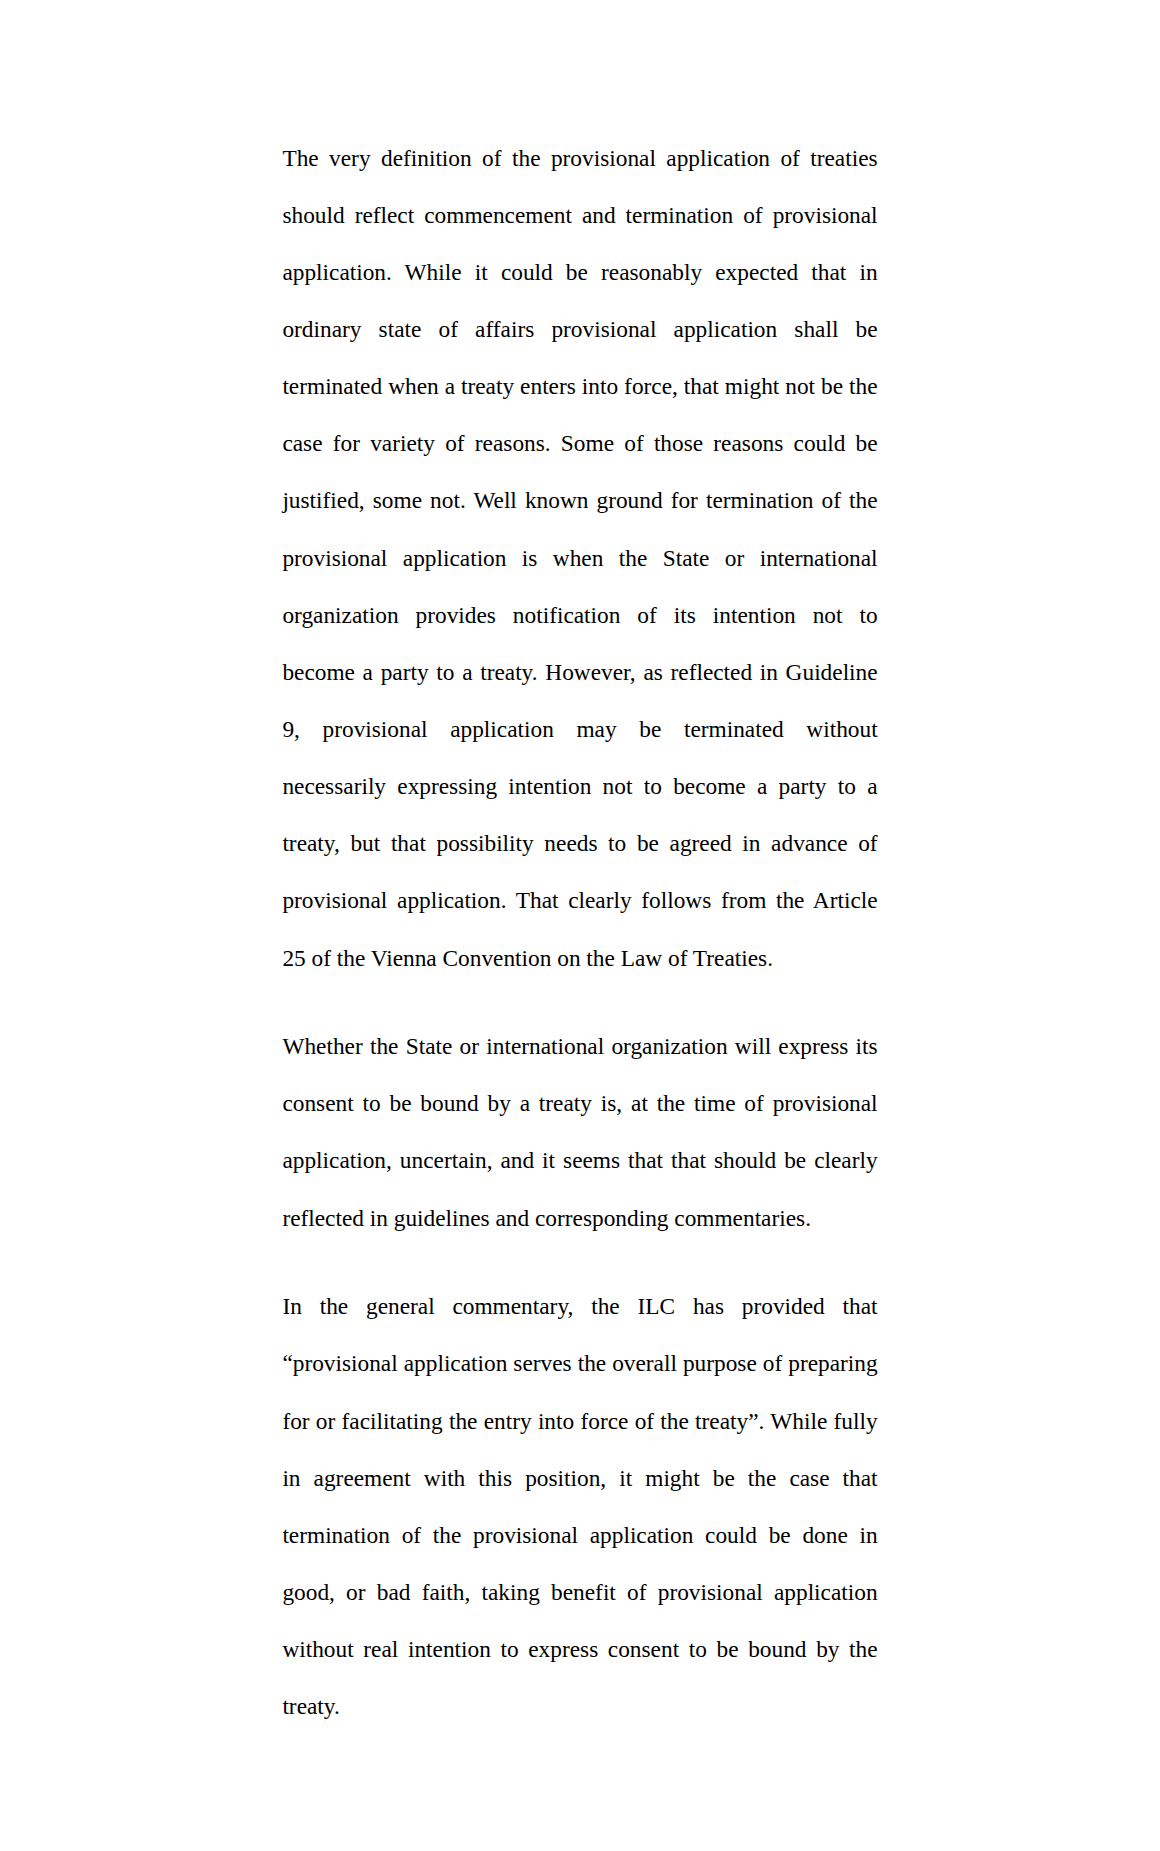The very definition of the provisional application of treaties should reflect commencement and termination of provisional application. While it could be reasonably expected that in ordinary state of affairs provisional application shall be terminated when a treaty enters into force, that might not be the case for variety of reasons. Some of those reasons could be justified, some not. Well known ground for termination of the provisional application is when the State or international organization provides notification of its intention not to become a party to a treaty. However, as reflected in Guideline 9, provisional application may be terminated without necessarily expressing intention not to become a party to a treaty, but that possibility needs to be agreed in advance of provisional application. That clearly follows from the Article 25 of the Vienna Convention on the Law of Treaties.
Whether the State or international organization will express its consent to be bound by a treaty is, at the time of provisional application, uncertain, and it seems that that should be clearly reflected in guidelines and corresponding commentaries.
In the general commentary, the ILC has provided that “provisional application serves the overall purpose of preparing for or facilitating the entry into force of the treaty”. While fully in agreement with this position, it might be the case that termination of the provisional application could be done in good, or bad faith, taking benefit of provisional application without real intention to express consent to be bound by the treaty.